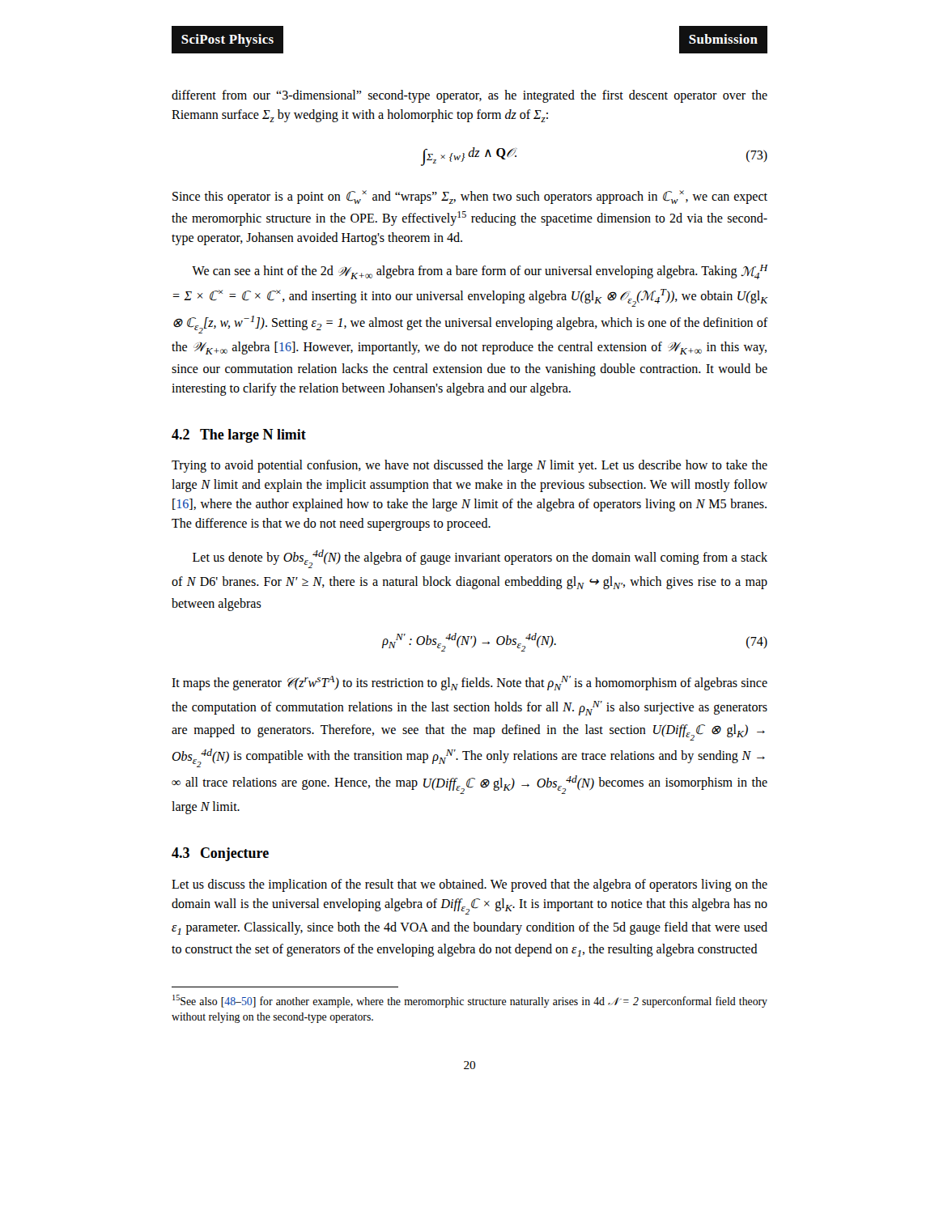SciPost Physics Submission
different from our “3-dimensional” second-type operator, as he integrated the first descent operator over the Riemann surface Σz by wedging it with a holomorphic top form dz of Σz:
∫Σz × {w} dz ∧ Q𝒪. (73)
Since this operator is a point on ℂw× and “wraps” Σz, when two such operators approach in ℂw×, we can expect the meromorphic structure in the OPE. By effectively15 reducing the spacetime dimension to 2d via the second-type operator, Johansen avoided Hartog's theorem in 4d.
We can see a hint of the 2d 𝒲K+∞ algebra from a bare form of our universal enveloping algebra. Taking ℳ4H = Σ × ℂ× = ℂ × ℂ×, and inserting it into our universal enveloping algebra U(glK ⊗ 𝒪ε2(ℳ4T)), we obtain U(glK ⊗ ℂε2[z, w, w−1]). Setting ε2 = 1, we almost get the universal enveloping algebra, which is one of the definition of the 𝒲K+∞ algebra [16]. However, importantly, we do not reproduce the central extension of 𝒲K+∞ in this way, since our commutation relation lacks the central extension due to the vanishing double contraction. It would be interesting to clarify the relation between Johansen's algebra and our algebra.
4.2 The large N limit
Trying to avoid potential confusion, we have not discussed the large N limit yet. Let us describe how to take the large N limit and explain the implicit assumption that we make in the previous subsection. We will mostly follow [16], where the author explained how to take the large N limit of the algebra of operators living on N M5 branes. The difference is that we do not need supergroups to proceed.
Let us denote by Obsε24d(N) the algebra of gauge invariant operators on the domain wall coming from a stack of N D6' branes. For N′ ≥ N, there is a natural block diagonal embedding glN ↪ glN′, which gives rise to a map between algebras
ρNN′ : Obsε24d(N′) → Obsε24d(N). (74)
It maps the generator 𝒞(zrwsTA) to its restriction to glN fields. Note that ρNN′ is a homomorphism of algebras since the computation of commutation relations in the last section holds for all N. ρNN′ is also surjective as generators are mapped to generators. Therefore, we see that the map defined in the last section U(Diffε2ℂ ⊗ glK) → Obsε24d(N) is compatible with the transition map ρNN′. The only relations are trace relations and by sending N → ∞ all trace relations are gone. Hence, the map U(Diffε2ℂ ⊗ glK) → Obsε24d(N) becomes an isomorphism in the large N limit.
4.3 Conjecture
Let us discuss the implication of the result that we obtained. We proved that the algebra of operators living on the domain wall is the universal enveloping algebra of Diffε2ℂ × glK. It is important to notice that this algebra has no ε1 parameter. Classically, since both the 4d VOA and the boundary condition of the 5d gauge field that were used to construct the set of generators of the enveloping algebra do not depend on ε1, the resulting algebra constructed
15See also [48–50] for another example, where the meromorphic structure naturally arises in 4d 𝒩 = 2 superconformal field theory without relying on the second-type operators.
20